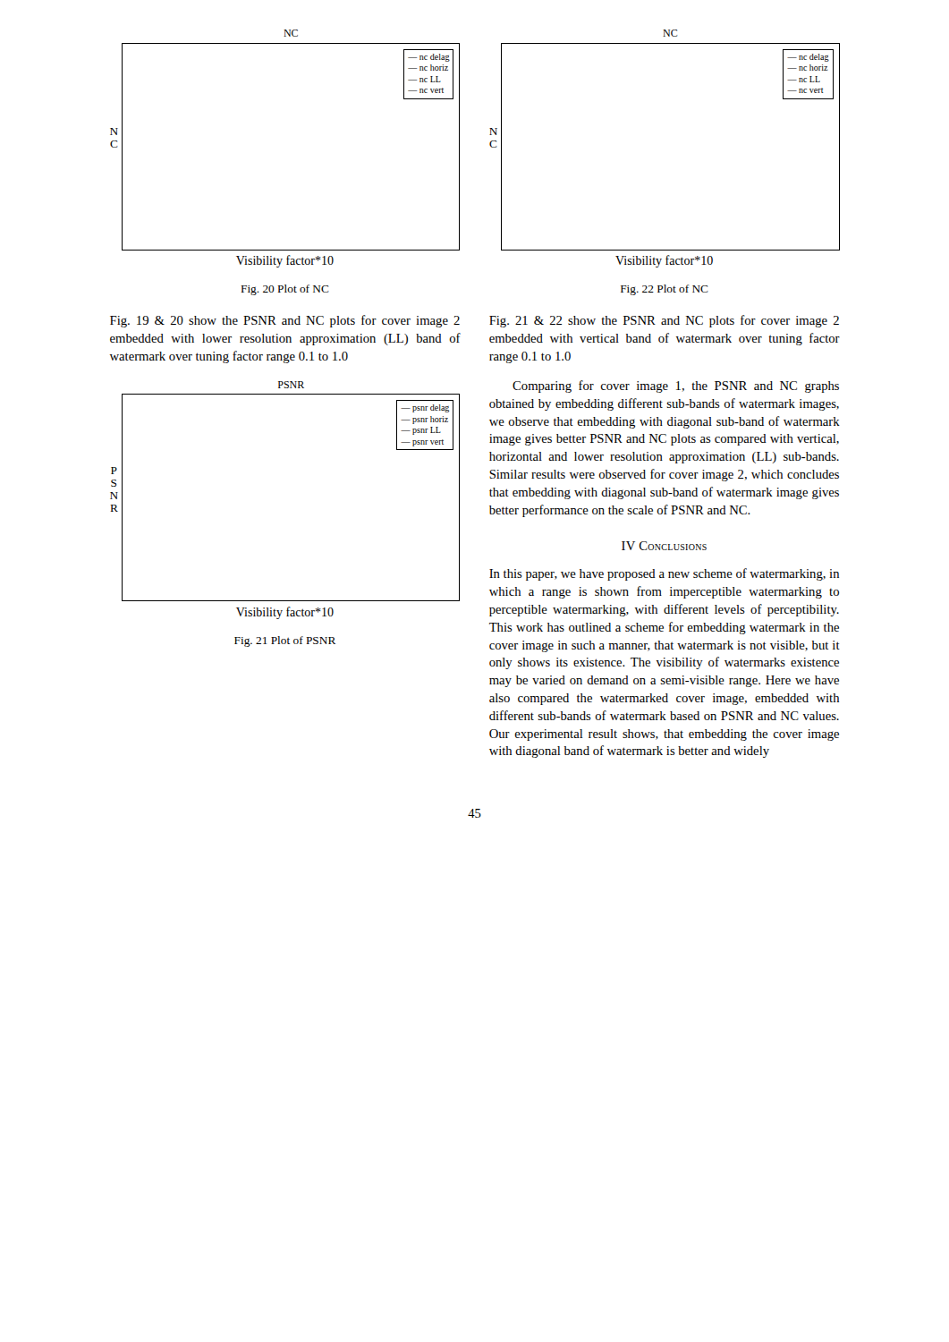N
C
NC
— nc delag
— nc horiz
— nc LL
— nc vert
Visibility factor*10
Fig. 20 Plot of NC
Fig. 19 & 20 show the PSNR and NC plots for cover image 2 embedded with lower resolution approximation (LL) band of watermark over tuning factor range 0.1 to 1.0
P
S
N
R
PSNR
— psnr delag
— psnr horiz
— psnr LL
— psnr vert
Visibility factor*10
Fig. 21 Plot of PSNR
N
C
NC
— nc delag
— nc horiz
— nc LL
— nc vert
Visibility factor*10
Fig. 22 Plot of NC
Fig. 21 & 22 show the PSNR and NC plots for cover image 2 embedded with vertical band of watermark over tuning factor range 0.1 to 1.0
Comparing for cover image 1, the PSNR and NC graphs obtained by embedding different sub-bands of watermark images, we observe that embedding with diagonal sub-band of watermark image gives better PSNR and NC plots as compared with vertical, horizontal and lower resolution approximation (LL) sub-bands. Similar results were observed for cover image 2, which concludes that embedding with diagonal sub-band of watermark image gives better performance on the scale of PSNR and NC.
IV Conclusions
In this paper, we have proposed a new scheme of watermarking, in which a range is shown from imperceptible watermarking to perceptible watermarking, with different levels of perceptibility. This work has outlined a scheme for embedding watermark in the cover image in such a manner, that watermark is not visible, but it only shows its existence. The visibility of watermarks existence may be varied on demand on a semi-visible range. Here we have also compared the watermarked cover image, embedded with different sub-bands of watermark based on PSNR and NC values. Our experimental result shows, that embedding the cover image with diagonal band of watermark is better and widely
45